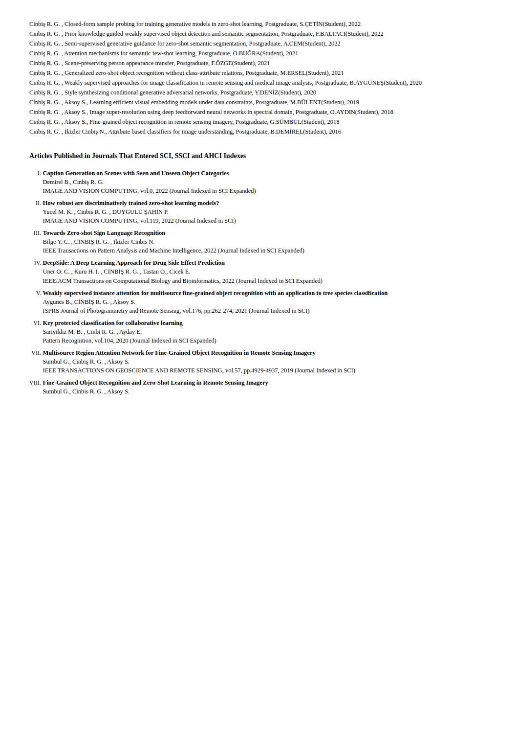Cinbiş R. G. , Closed-form sample probing for training generative models in zero-shot learning, Postgraduate, S.ÇETİN(Student), 2022
Cinbiş R. G. , Prior knowledge guided weakly supervised object detection and semantic segmentation, Postgraduate, F.BALTACI(Student), 2022
Cinbiş R. G. , Semi-supervised generative guidance for zero-shot semantic segmentation, Postgraduate, A.CEM(Student), 2022
Cinbiş R. G. , Attention mechanisms for semantic few-shot learning, Postgraduate, O.BUĞRA(Student), 2021
Cinbiş R. G. , Scene-preserving person appearance transfer, Postgraduate, F.ÖZGE(Student), 2021
Cinbiş R. G. , Generalized zero-shot object recognition without class-attribute relations, Postgraduate, M.ERSEL(Student), 2021
Cinbiş R. G. , Weakly supervised approaches for image classification in remote sensing and medical image analysis, Postgraduate, B.AYGÜNEŞ(Student), 2020
Cinbiş R. G. , Style synthesizing conditional generative adversarial networks, Postgraduate, Y.DENİZ(Student), 2020
Cinbiş R. G. , Aksoy S., Learning efficient visual embedding models under data constraints, Postgraduate, M.BÜLENT(Student), 2019
Cinbiş R. G. , Aksoy S., Image super-resolution using deep feedforward neural networks in spectral domain, Postgraduate, O.AYDIN(Student), 2018
Cinbiş R. G. , Aksoy S., Fine-grained object recognition in remote sensing imagery, Postgraduate, G.SÜMBÜL(Student), 2018
Cinbiş R. G. , İkizler Cinbiş N., Attribute based classifiers for image understanding, Postgraduate, B.DEMİREL(Student), 2016
Articles Published in Journals That Entered SCI, SSCI and AHCI Indexes
Caption Generation on Scenes with Seen and Unseen Object Categories
Demirel B., Cinbiş R. G.
IMAGE AND VISION COMPUTING, vol.0, 2022 (Journal Indexed in SCI Expanded)
How robust are discriminatively trained zero-shot learning models?
Yucel M. K. , Cinbis R. G. , DUYGULU ŞAHİN P.
IMAGE AND VISION COMPUTING, vol.119, 2022 (Journal Indexed in SCI)
Towards Zero-shot Sign Language Recognition
Bilge Y. C. , CİNBİŞ R. G. , Ikizler-Cinbis N.
IEEE Transactions on Pattern Analysis and Machine Intelligence, 2022 (Journal Indexed in SCI Expanded)
DeepSide: A Deep Learning Approach for Drug Side Effect Prediction
Uner O. C. , Kuru H. I. , CİNBİŞ R. G. , Tastan O., Cicek E.
IEEE/ACM Transactions on Computational Biology and Bioinformatics, 2022 (Journal Indexed in SCI Expanded)
Weakly supervised instance attention for multisource fine-grained object recognition with an application to tree species classification
Aygunes B., CİNBİŞ R. G. , Aksoy S.
ISPRS Journal of Photogrammetry and Remote Sensing, vol.176, pp.262-274, 2021 (Journal Indexed in SCI)
Key protected classification for collaborative learning
Sariyildiz M. B. , Cinbi R. G. , Ayday E.
Pattern Recognition, vol.104, 2020 (Journal Indexed in SCI Expanded)
Multisource Region Attention Network for Fine-Grained Object Recognition in Remote Sensing Imagery
Sumbul G., Cinbiş R. G. , Aksoy S.
IEEE TRANSACTIONS ON GEOSCIENCE AND REMOTE SENSING, vol.57, pp.4929-4937, 2019 (Journal Indexed in SCI)
Fine-Grained Object Recognition and Zero-Shot Learning in Remote Sensing Imagery
Sumbul G., Cinbis R. G. , Aksoy S.